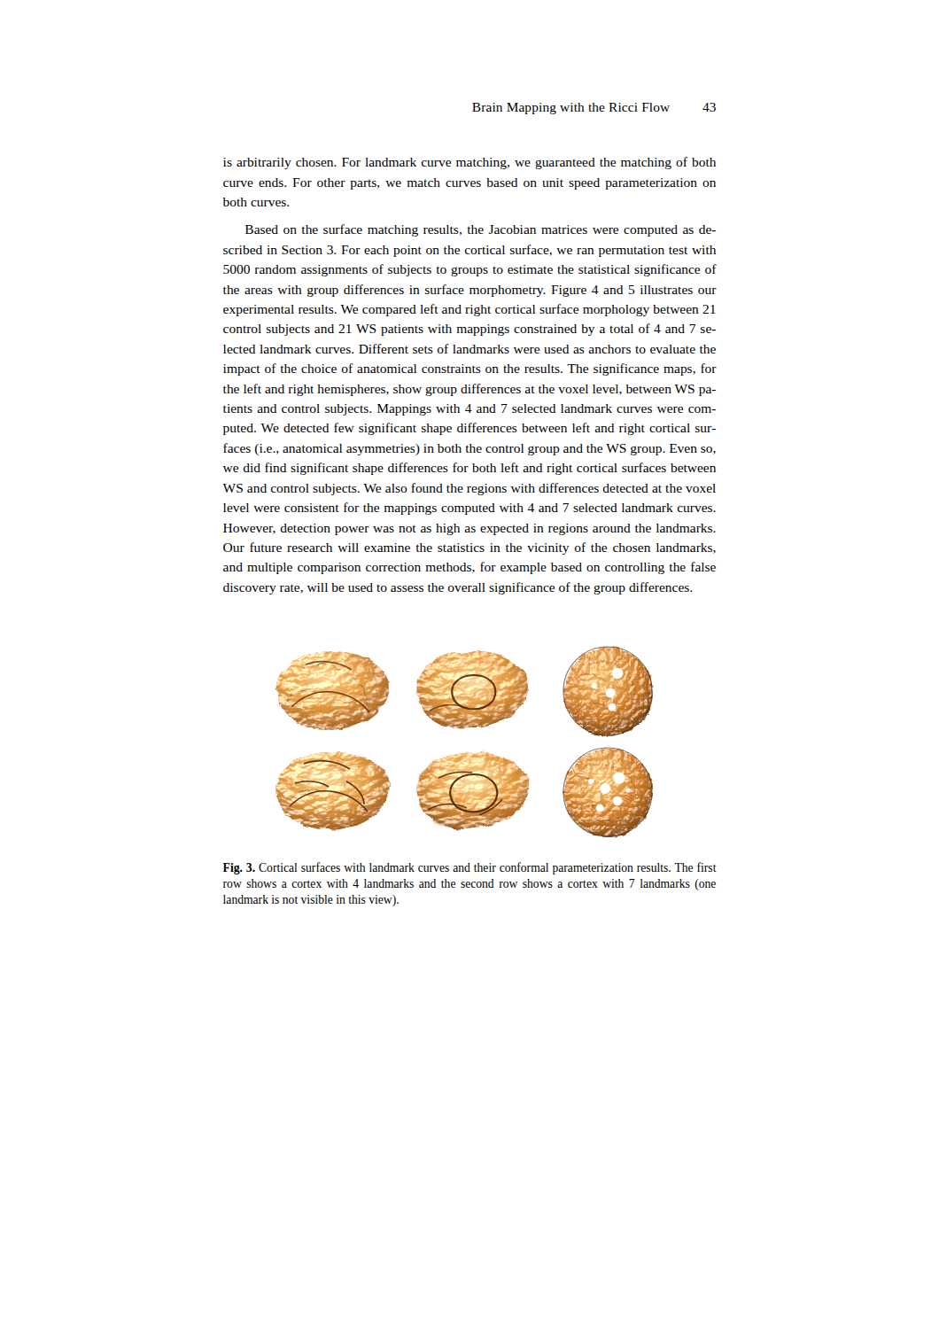Brain Mapping with the Ricci Flow 43
is arbitrarily chosen. For landmark curve matching, we guaranteed the matching of both curve ends. For other parts, we match curves based on unit speed parameterization on both curves.
Based on the surface matching results, the Jacobian matrices were computed as described in Section 3. For each point on the cortical surface, we ran permutation test with 5000 random assignments of subjects to groups to estimate the statistical significance of the areas with group differences in surface morphometry. Figure 4 and 5 illustrates our experimental results. We compared left and right cortical surface morphology between 21 control subjects and 21 WS patients with mappings constrained by a total of 4 and 7 selected landmark curves. Different sets of landmarks were used as anchors to evaluate the impact of the choice of anatomical constraints on the results. The significance maps, for the left and right hemispheres, show group differences at the voxel level, between WS patients and control subjects. Mappings with 4 and 7 selected landmark curves were computed. We detected few significant shape differences between left and right cortical surfaces (i.e., anatomical asymmetries) in both the control group and the WS group. Even so, we did find significant shape differences for both left and right cortical surfaces between WS and control subjects. We also found the regions with differences detected at the voxel level were consistent for the mappings computed with 4 and 7 selected landmark curves. However, detection power was not as high as expected in regions around the landmarks. Our future research will examine the statistics in the vicinity of the chosen landmarks, and multiple comparison correction methods, for example based on controlling the false discovery rate, will be used to assess the overall significance of the group differences.
Fig. 3. Cortical surfaces with landmark curves and their conformal parameterization results. The first row shows a cortex with 4 landmarks and the second row shows a cortex with 7 landmarks (one landmark is not visible in this view).